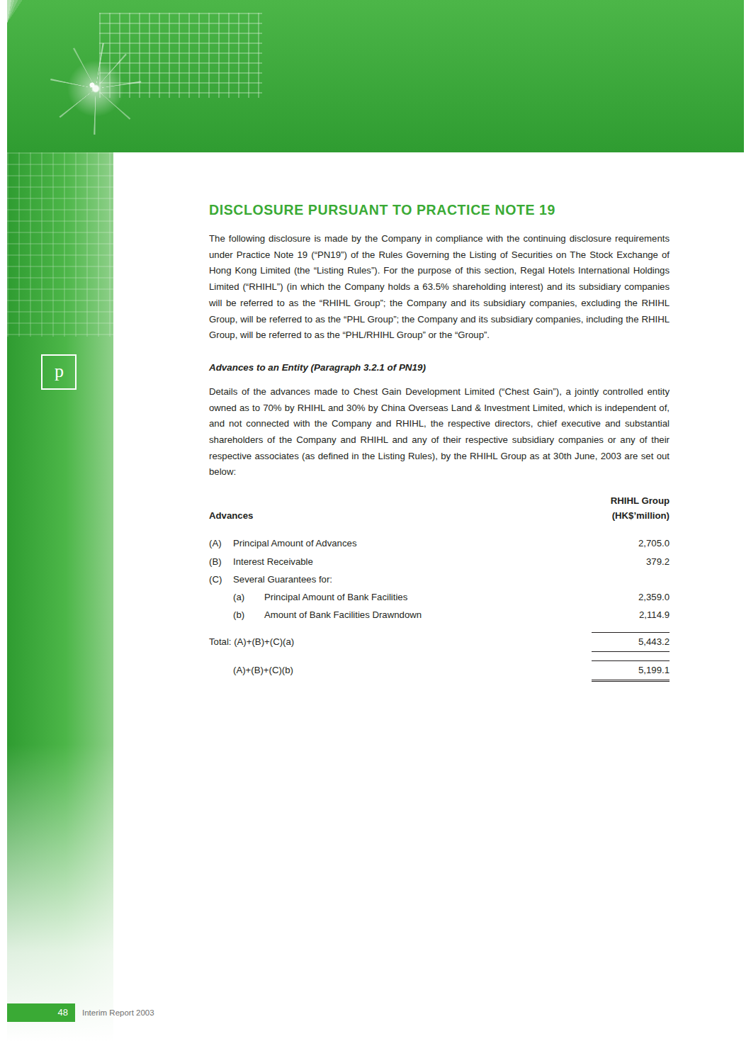p
DISCLOSURE PURSUANT TO PRACTICE NOTE 19
The following disclosure is made by the Company in compliance with the continuing disclosure requirements under Practice Note 19 (“PN19”) of the Rules Governing the Listing of Securities on The Stock Exchange of Hong Kong Limited (the “Listing Rules”). For the purpose of this section, Regal Hotels International Holdings Limited (“RHIHL”) (in which the Company holds a 63.5% shareholding interest) and its subsidiary companies will be referred to as the “RHIHL Group”; the Company and its subsidiary companies, excluding the RHIHL Group, will be referred to as the “PHL Group”; the Company and its subsidiary companies, including the RHIHL Group, will be referred to as the “PHL/RHIHL Group” or the “Group”.
Advances to an Entity (Paragraph 3.2.1 of PN19)
Details of the advances made to Chest Gain Development Limited (“Chest Gain”), a jointly controlled entity owned as to 70% by RHIHL and 30% by China Overseas Land & Investment Limited, which is independent of, and not connected with the Company and RHIHL, the respective directors, chief executive and substantial shareholders of the Company and RHIHL and any of their respective subsidiary companies or any of their respective associates (as defined in the Listing Rules), by the RHIHL Group as at 30th June, 2003 are set out below:
| Advances | RHIHL Group (HK$’million) |
| --- | --- |
| (A) | Principal Amount of Advances | 2,705.0 |
| (B) | Interest Receivable | 379.2 |
| (C) | Several Guarantees for: | |
| | (a) | Principal Amount of Bank Facilities | 2,359.0 |
| | (b) | Amount of Bank Facilities Drawndown | 2,114.9 |
| Total: (A)+(B)+(C)(a) | 5,443.2 |
| | (A)+(B)+(C)(b) | 5,199.1 |
48
Interim Report 2003